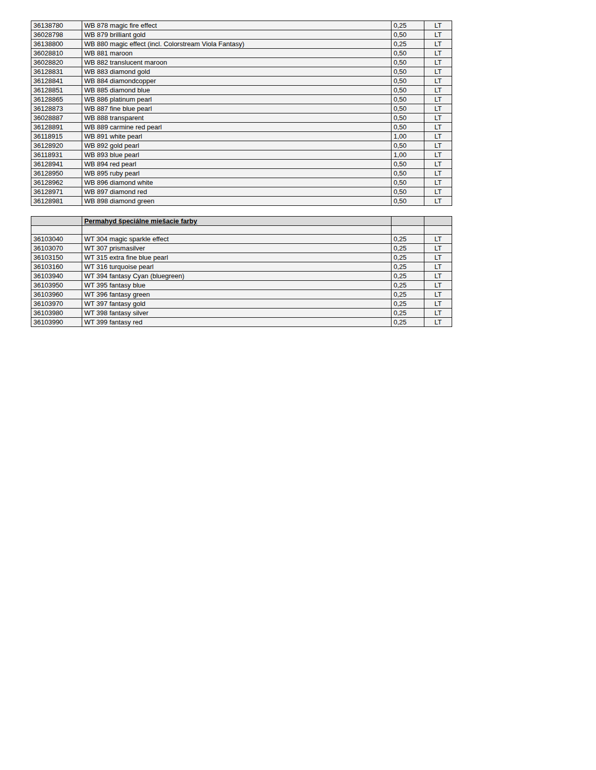| 36138780 | WB 878 magic fire effect | 0,25 | LT |
| 36028798 | WB 879 brilliant gold | 0,50 | LT |
| 36138800 | WB 880 magic effect (incl. Colorstream Viola Fantasy) | 0,25 | LT |
| 36028810 | WB 881 maroon | 0,50 | LT |
| 36028820 | WB 882 translucent maroon | 0,50 | LT |
| 36128831 | WB 883 diamond gold | 0,50 | LT |
| 36128841 | WB 884 diamondcopper | 0,50 | LT |
| 36128851 | WB 885 diamond blue | 0,50 | LT |
| 36128865 | WB 886 platinum pearl | 0,50 | LT |
| 36128873 | WB 887 fine blue pearl | 0,50 | LT |
| 36028887 | WB 888 transparent | 0,50 | LT |
| 36128891 | WB 889 carmine red pearl | 0,50 | LT |
| 36118915 | WB 891 white pearl | 1,00 | LT |
| 36128920 | WB 892 gold pearl | 0,50 | LT |
| 36118931 | WB 893 blue pearl | 1,00 | LT |
| 36128941 | WB 894 red pearl | 0,50 | LT |
| 36128950 | WB 895 ruby pearl | 0,50 | LT |
| 36128962 | WB 896 diamond white | 0,50 | LT |
| 36128971 | WB 897 diamond red | 0,50 | LT |
| 36128981 | WB 898 diamond green | 0,50 | LT |
| | Permahyd špeciálne miešacie farby | | |
| 36103040 | WT 304 magic sparkle effect | 0,25 | LT |
| 36103070 | WT 307 prismasilver | 0,25 | LT |
| 36103150 | WT 315 extra fine blue pearl | 0,25 | LT |
| 36103160 | WT 316 turquoise pearl | 0,25 | LT |
| 36103940 | WT 394 fantasy Cyan (bluegreen) | 0,25 | LT |
| 36103950 | WT 395 fantasy blue | 0,25 | LT |
| 36103960 | WT 396 fantasy green | 0,25 | LT |
| 36103970 | WT 397 fantasy gold | 0,25 | LT |
| 36103980 | WT 398 fantasy silver | 0,25 | LT |
| 36103990 | WT 399 fantasy red | 0,25 | LT |